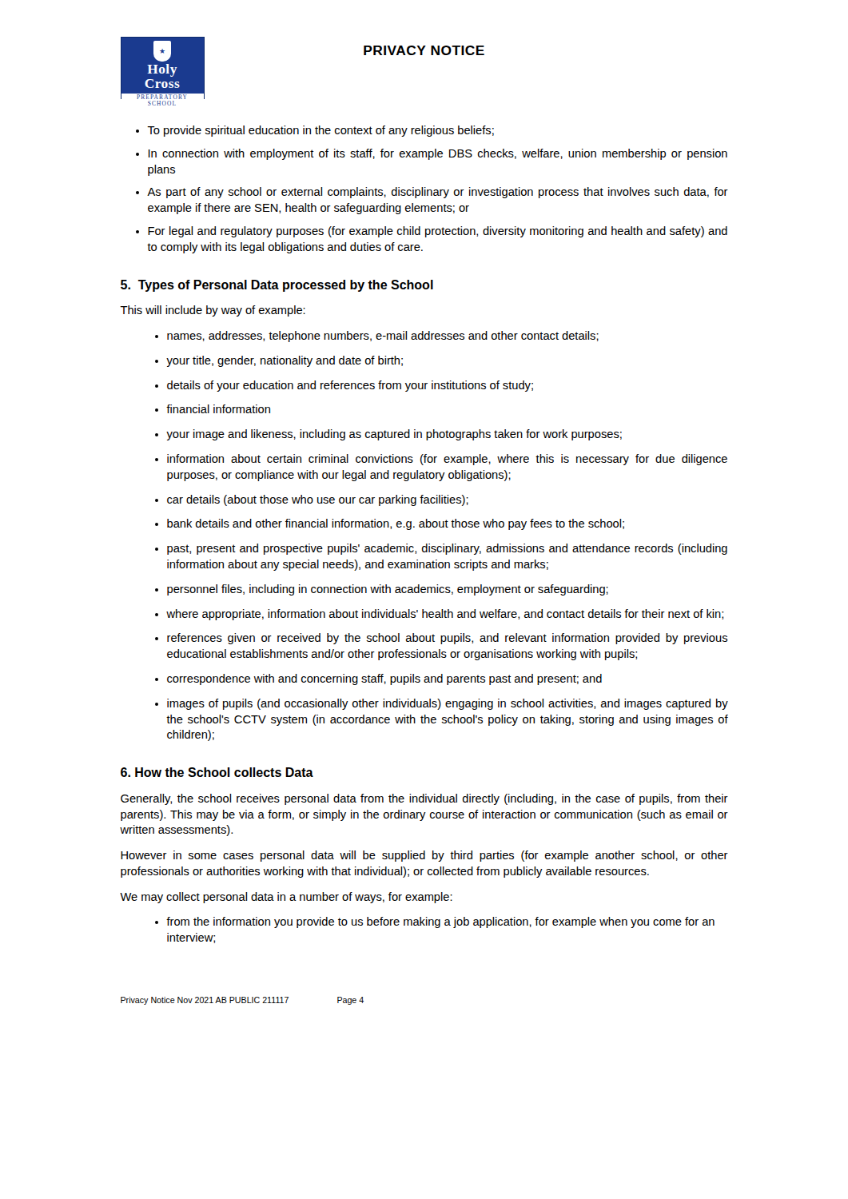★
Holy
Cross
PREPARATORY SCHOOL
PRIVACY NOTICE
To provide spiritual education in the context of any religious beliefs;
In connection with employment of its staff, for example DBS checks, welfare, union membership or pension plans
As part of any school or external complaints, disciplinary or investigation process that involves such data, for example if there are SEN, health or safeguarding elements; or
For legal and regulatory purposes (for example child protection, diversity monitoring and health and safety) and to comply with its legal obligations and duties of care.
5. Types of Personal Data processed by the School
This will include by way of example:
names, addresses, telephone numbers, e-mail addresses and other contact details;
your title, gender, nationality and date of birth;
details of your education and references from your institutions of study;
financial information
your image and likeness, including as captured in photographs taken for work purposes;
information about certain criminal convictions (for example, where this is necessary for due diligence purposes, or compliance with our legal and regulatory obligations);
car details (about those who use our car parking facilities);
bank details and other financial information, e.g. about those who pay fees to the school;
past, present and prospective pupils' academic, disciplinary, admissions and attendance records (including information about any special needs), and examination scripts and marks;
personnel files, including in connection with academics, employment or safeguarding;
where appropriate, information about individuals' health and welfare, and contact details for their next of kin;
references given or received by the school about pupils, and relevant information provided by previous educational establishments and/or other professionals or organisations working with pupils;
correspondence with and concerning staff, pupils and parents past and present; and
images of pupils (and occasionally other individuals) engaging in school activities, and images captured by the school's CCTV system (in accordance with the school's policy on taking, storing and using images of children);
6. How the School collects Data
Generally, the school receives personal data from the individual directly (including, in the case of pupils, from their parents). This may be via a form, or simply in the ordinary course of interaction or communication (such as email or written assessments).
However in some cases personal data will be supplied by third parties (for example another school, or other professionals or authorities working with that individual); or collected from publicly available resources.
We may collect personal data in a number of ways, for example:
from the information you provide to us before making a job application, for example when you come for an interview;
Privacy Notice Nov 2021 AB PUBLIC 211117
Page 4